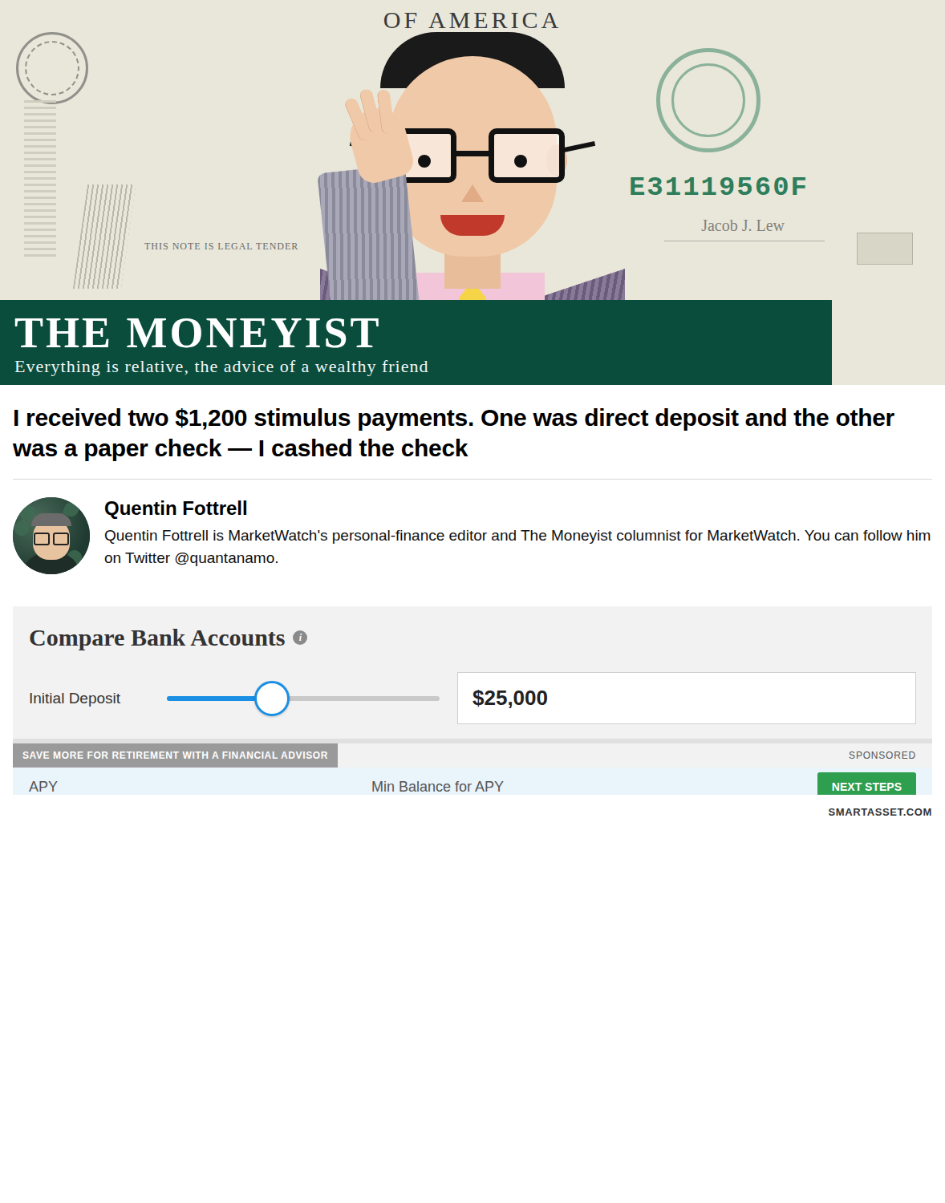OF AMERICA
E31119560F
Jacob J. Lew
THIS NOTE IS LEGAL TENDER
THE MONEYIST
Everything is relative, the advice of a wealthy friend
I received two $1,200 stimulus payments. One was direct deposit and the other was a paper check — I cashed the check
Quentin Fottrell
Quentin Fottrell is MarketWatch's personal-finance editor and The Moneyist columnist for MarketWatch. You can follow him on Twitter @quantanamo.
Compare Bank Accounts i
Initial Deposit
$25,000
SAVE MORE FOR RETIREMENT WITH A FINANCIAL ADVISOR
SPONSORED
APY
Min Balance for APY
NEXT STEPS
SMARTASSET.COM